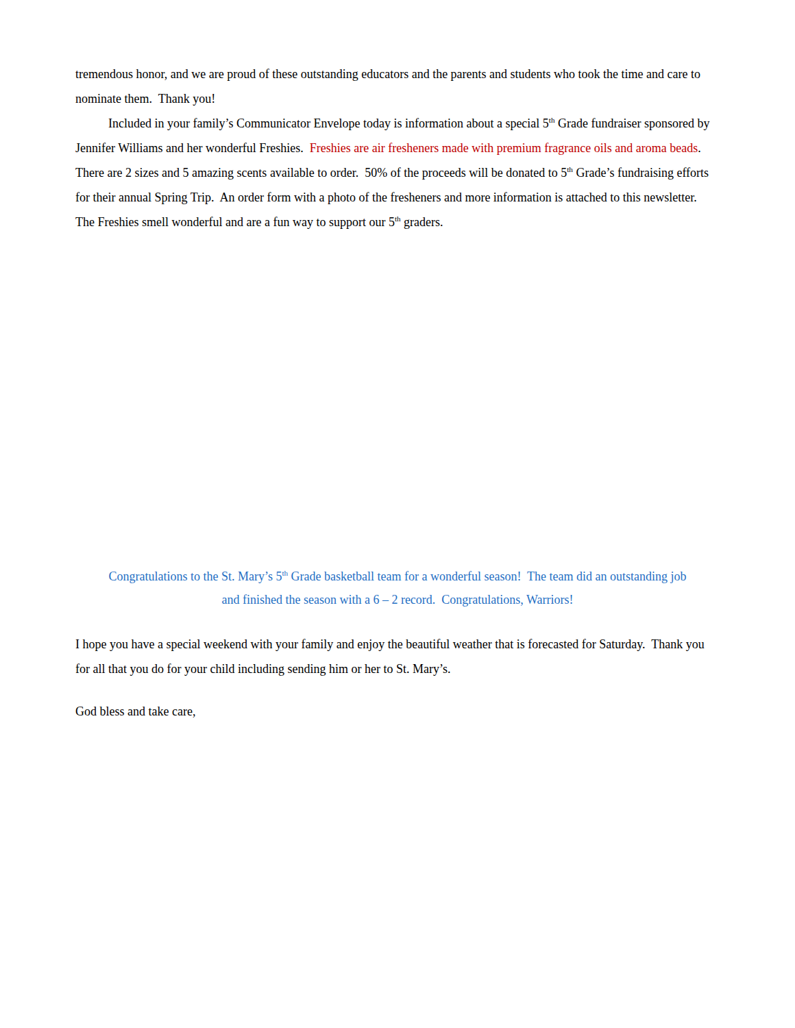tremendous honor, and we are proud of these outstanding educators and the parents and students who took the time and care to nominate them. Thank you!
Included in your family’s Communicator Envelope today is information about a special 5th Grade fundraiser sponsored by Jennifer Williams and her wonderful Freshies. Freshies are air fresheners made with premium fragrance oils and aroma beads. There are 2 sizes and 5 amazing scents available to order. 50% of the proceeds will be donated to 5th Grade’s fundraising efforts for their annual Spring Trip. An order form with a photo of the fresheners and more information is attached to this newsletter. The Freshies smell wonderful and are a fun way to support our 5th graders.
Congratulations to the St. Mary’s 5th Grade basketball team for a wonderful season! The team did an outstanding job and finished the season with a 6 – 2 record. Congratulations, Warriors!
I hope you have a special weekend with your family and enjoy the beautiful weather that is forecasted for Saturday. Thank you for all that you do for your child including sending him or her to St. Mary’s.
God bless and take care,